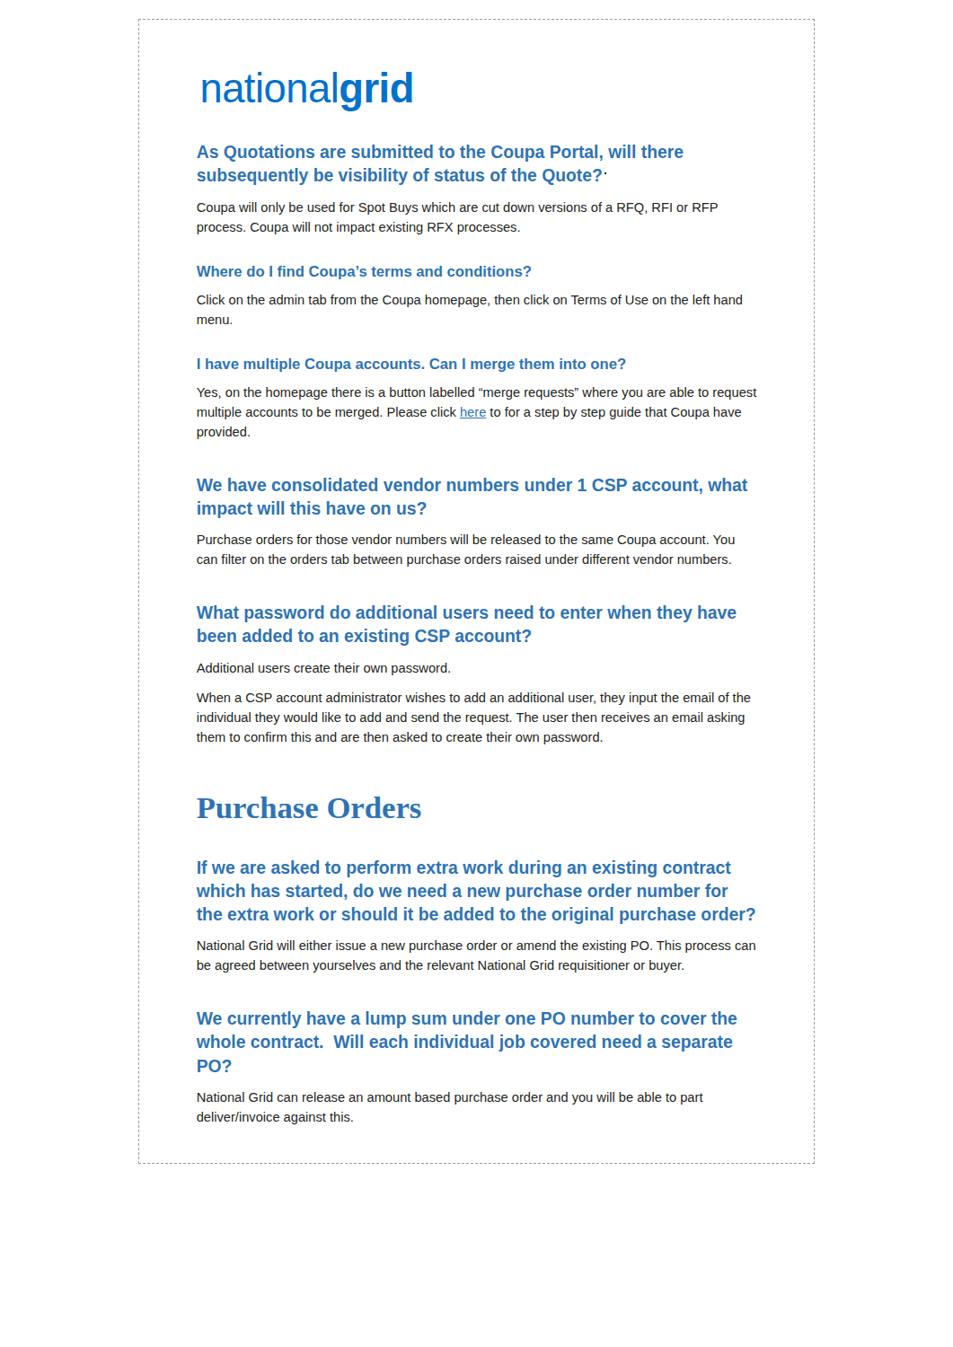national grid
As Quotations are submitted to the Coupa Portal, will there subsequently be visibility of status of the Quote?
Coupa will only be used for Spot Buys which are cut down versions of a RFQ, RFI or RFP process. Coupa will not impact existing RFX processes.
Where do I find Coupa’s terms and conditions?
Click on the admin tab from the Coupa homepage, then click on Terms of Use on the left hand menu.
I have multiple Coupa accounts. Can I merge them into one?
Yes, on the homepage there is a button labelled “merge requests” where you are able to request multiple accounts to be merged. Please click here to for a step by step guide that Coupa have provided.
We have consolidated vendor numbers under 1 CSP account, what impact will this have on us?
Purchase orders for those vendor numbers will be released to the same Coupa account. You can filter on the orders tab between purchase orders raised under different vendor numbers.
What password do additional users need to enter when they have been added to an existing CSP account?
Additional users create their own password.
When a CSP account administrator wishes to add an additional user, they input the email of the individual they would like to add and send the request. The user then receives an email asking them to confirm this and are then asked to create their own password.
Purchase Orders
If we are asked to perform extra work during an existing contract which has started, do we need a new purchase order number for the extra work or should it be added to the original purchase order?
National Grid will either issue a new purchase order or amend the existing PO. This process can be agreed between yourselves and the relevant National Grid requisitioner or buyer.
We currently have a lump sum under one PO number to cover the whole contract. Will each individual job covered need a separate PO?
National Grid can release an amount based purchase order and you will be able to part deliver/invoice against this.